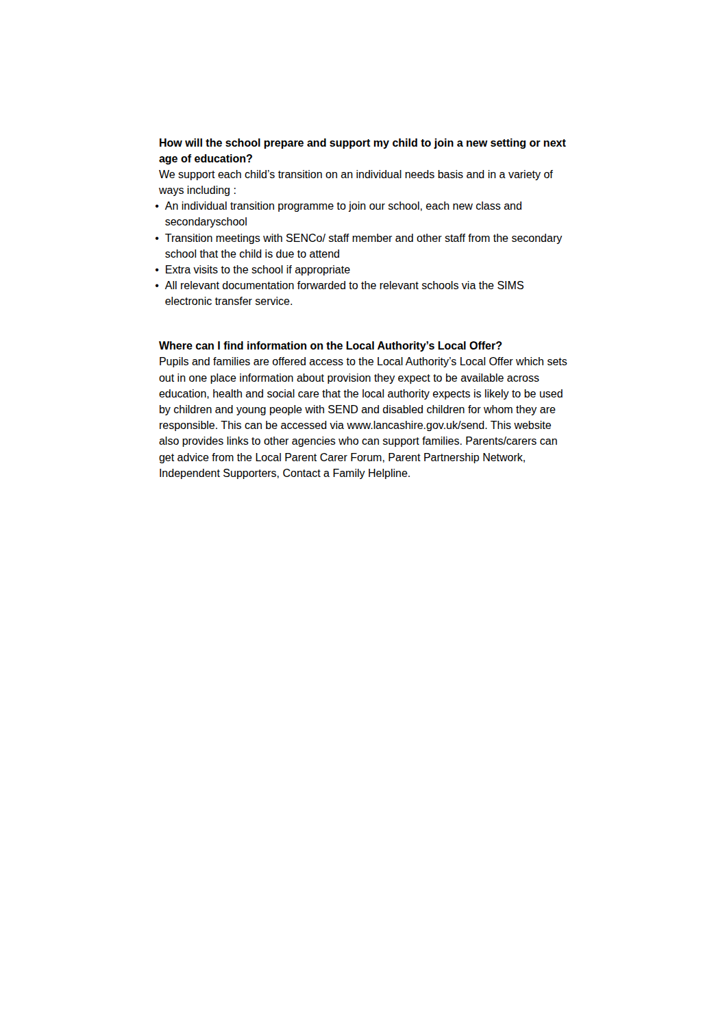How will the school prepare and support my child to join a new setting or next age of education?
We support each child’s transition on an individual needs basis and in a variety of ways including :
An individual transition programme to join our school, each new class and secondaryschool
Transition meetings with SENCo/ staff member and other staff from the secondary school that the child is due to attend
Extra visits to the school if appropriate
All relevant documentation forwarded to the relevant schools via the SIMS electronic transfer service.
Where can I find information on the Local Authority’s Local Offer?
Pupils and families are offered access to the Local Authority’s Local Offer which sets out in one place information about provision they expect to be available across education, health and social care that the local authority expects is likely to be used by children and young people with SEND and disabled children for whom they are responsible. This can be accessed via www.lancashire.gov.uk/send. This website also provides links to other agencies who can support families. Parents/carers can get advice from the Local Parent Carer Forum, Parent Partnership Network, Independent Supporters, Contact a Family Helpline.